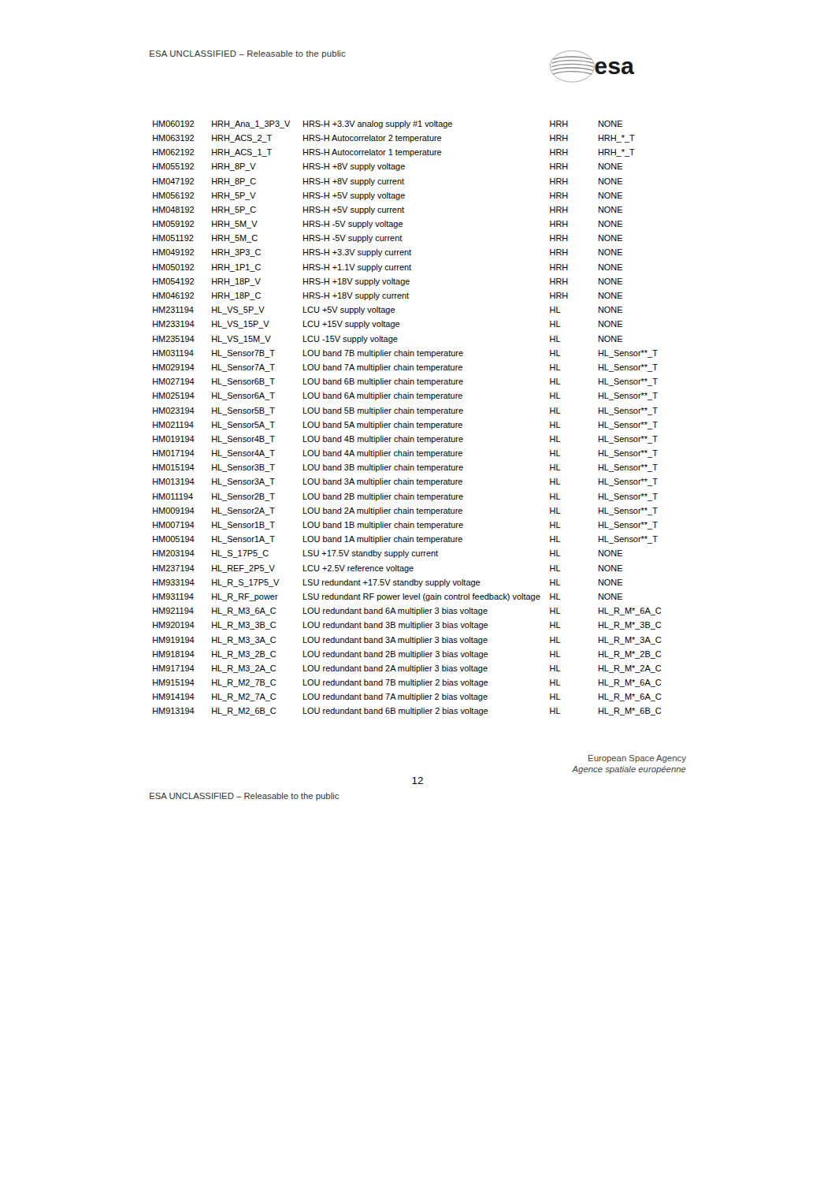ESA UNCLASSIFIED – Releasable to the public
esa
| HM060192 | HRH_Ana_1_3P3_V | HRS-H +3.3V analog supply #1 voltage | HRH | NONE |
| HM063192 | HRH_ACS_2_T | HRS-H Autocorrelator 2 temperature | HRH | HRH_*_T |
| HM062192 | HRH_ACS_1_T | HRS-H Autocorrelator 1 temperature | HRH | HRH_*_T |
| HM055192 | HRH_8P_V | HRS-H +8V supply voltage | HRH | NONE |
| HM047192 | HRH_8P_C | HRS-H +8V supply current | HRH | NONE |
| HM056192 | HRH_5P_V | HRS-H +5V supply voltage | HRH | NONE |
| HM048192 | HRH_5P_C | HRS-H +5V supply current | HRH | NONE |
| HM059192 | HRH_5M_V | HRS-H -5V supply voltage | HRH | NONE |
| HM051192 | HRH_5M_C | HRS-H -5V supply current | HRH | NONE |
| HM049192 | HRH_3P3_C | HRS-H +3.3V supply current | HRH | NONE |
| HM050192 | HRH_1P1_C | HRS-H +1.1V supply current | HRH | NONE |
| HM054192 | HRH_18P_V | HRS-H +18V supply voltage | HRH | NONE |
| HM046192 | HRH_18P_C | HRS-H +18V supply current | HRH | NONE |
| HM231194 | HL_VS_5P_V | LCU +5V supply voltage | HL | NONE |
| HM233194 | HL_VS_15P_V | LCU +15V supply voltage | HL | NONE |
| HM235194 | HL_VS_15M_V | LCU -15V supply voltage | HL | NONE |
| HM031194 | HL_Sensor7B_T | LOU band 7B multiplier chain temperature | HL | HL_Sensor**_T |
| HM029194 | HL_Sensor7A_T | LOU band 7A multiplier chain temperature | HL | HL_Sensor**_T |
| HM027194 | HL_Sensor6B_T | LOU band 6B multiplier chain temperature | HL | HL_Sensor**_T |
| HM025194 | HL_Sensor6A_T | LOU band 6A multiplier chain temperature | HL | HL_Sensor**_T |
| HM023194 | HL_Sensor5B_T | LOU band 5B multiplier chain temperature | HL | HL_Sensor**_T |
| HM021194 | HL_Sensor5A_T | LOU band 5A multiplier chain temperature | HL | HL_Sensor**_T |
| HM019194 | HL_Sensor4B_T | LOU band 4B multiplier chain temperature | HL | HL_Sensor**_T |
| HM017194 | HL_Sensor4A_T | LOU band 4A multiplier chain temperature | HL | HL_Sensor**_T |
| HM015194 | HL_Sensor3B_T | LOU band 3B multiplier chain temperature | HL | HL_Sensor**_T |
| HM013194 | HL_Sensor3A_T | LOU band 3A multiplier chain temperature | HL | HL_Sensor**_T |
| HM011194 | HL_Sensor2B_T | LOU band 2B multiplier chain temperature | HL | HL_Sensor**_T |
| HM009194 | HL_Sensor2A_T | LOU band 2A multiplier chain temperature | HL | HL_Sensor**_T |
| HM007194 | HL_Sensor1B_T | LOU band 1B multiplier chain temperature | HL | HL_Sensor**_T |
| HM005194 | HL_Sensor1A_T | LOU band 1A multiplier chain temperature | HL | HL_Sensor**_T |
| HM203194 | HL_S_17P5_C | LSU +17.5V standby supply current | HL | NONE |
| HM237194 | HL_REF_2P5_V | LCU +2.5V reference voltage | HL | NONE |
| HM933194 | HL_R_S_17P5_V | LSU redundant +17.5V standby supply voltage | HL | NONE |
| HM931194 | HL_R_RF_power | LSU redundant RF power level (gain control feedback) voltage | HL | NONE |
| HM921194 | HL_R_M3_6A_C | LOU redundant band 6A multiplier 3 bias voltage | HL | HL_R_M*_6A_C |
| HM920194 | HL_R_M3_3B_C | LOU redundant band 3B multiplier 3 bias voltage | HL | HL_R_M*_3B_C |
| HM919194 | HL_R_M3_3A_C | LOU redundant band 3A multiplier 3 bias voltage | HL | HL_R_M*_3A_C |
| HM918194 | HL_R_M3_2B_C | LOU redundant band 2B multiplier 3 bias voltage | HL | HL_R_M*_2B_C |
| HM917194 | HL_R_M3_2A_C | LOU redundant band 2A multiplier 3 bias voltage | HL | HL_R_M*_2A_C |
| HM915194 | HL_R_M2_7B_C | LOU redundant band 7B multiplier 2 bias voltage | HL | HL_R_M*_6A_C |
| HM914194 | HL_R_M2_7A_C | LOU redundant band 7A multiplier 2 bias voltage | HL | HL_R_M*_6A_C |
| HM913194 | HL_R_M2_6B_C | LOU redundant band 6B multiplier 2 bias voltage | HL | HL_R_M*_6B_C |
European Space Agency Agence spatiale européenne
12
ESA UNCLASSIFIED – Releasable to the public